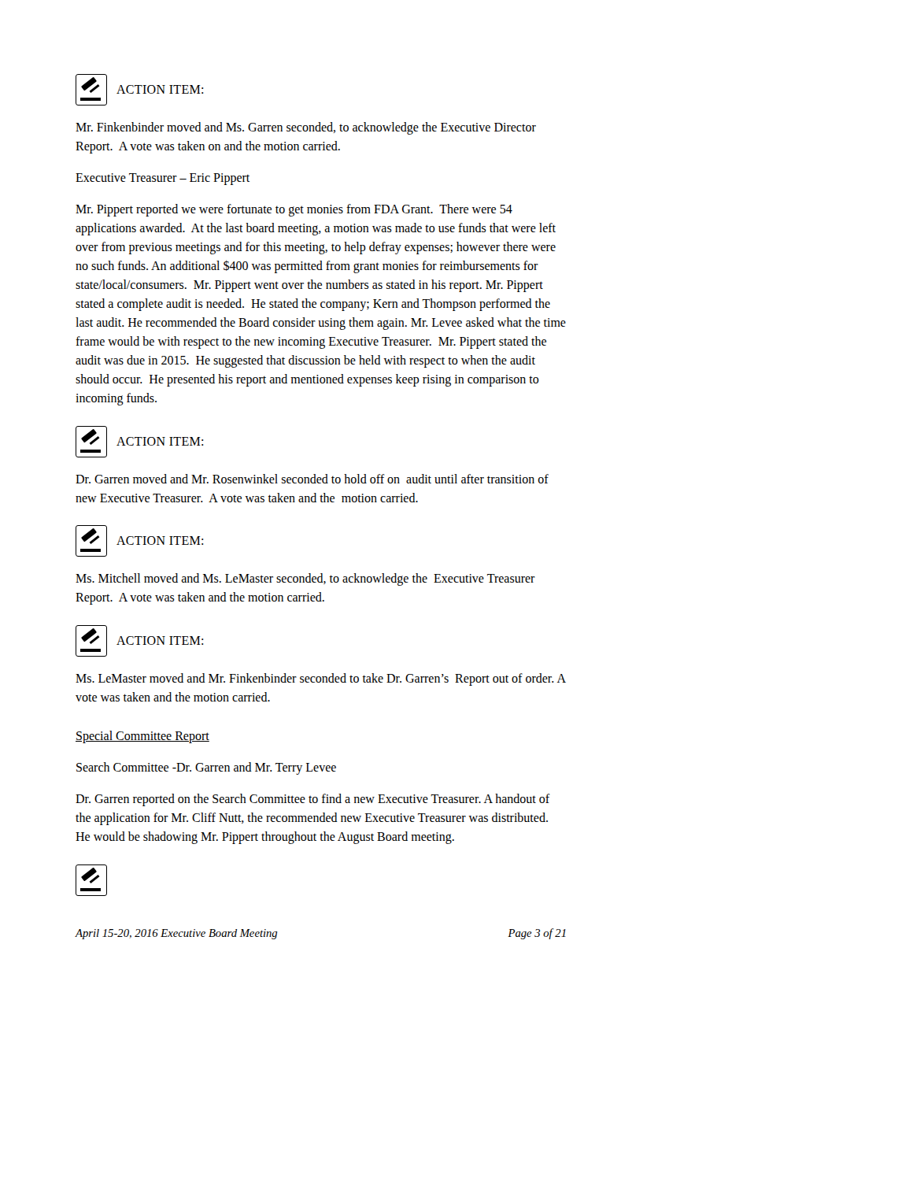ACTION ITEM:
Mr. Finkenbinder moved and Ms. Garren seconded, to acknowledge the Executive Director Report. A vote was taken on and the motion carried.
Executive Treasurer – Eric Pippert
Mr. Pippert reported we were fortunate to get monies from FDA Grant. There were 54 applications awarded. At the last board meeting, a motion was made to use funds that were left over from previous meetings and for this meeting, to help defray expenses; however there were no such funds. An additional $400 was permitted from grant monies for reimbursements for state/local/consumers. Mr. Pippert went over the numbers as stated in his report. Mr. Pippert stated a complete audit is needed. He stated the company; Kern and Thompson performed the last audit. He recommended the Board consider using them again. Mr. Levee asked what the time frame would be with respect to the new incoming Executive Treasurer. Mr. Pippert stated the audit was due in 2015. He suggested that discussion be held with respect to when the audit should occur. He presented his report and mentioned expenses keep rising in comparison to incoming funds.
ACTION ITEM:
Dr. Garren moved and Mr. Rosenwinkel seconded to hold off on audit until after transition of new Executive Treasurer. A vote was taken and the motion carried.
ACTION ITEM:
Ms. Mitchell moved and Ms. LeMaster seconded, to acknowledge the Executive Treasurer Report. A vote was taken and the motion carried.
ACTION ITEM:
Ms. LeMaster moved and Mr. Finkenbinder seconded to take Dr. Garren’s Report out of order. A vote was taken and the motion carried.
Special Committee Report
Search Committee -Dr. Garren and Mr. Terry Levee
Dr. Garren reported on the Search Committee to find a new Executive Treasurer. A handout of the application for Mr. Cliff Nutt, the recommended new Executive Treasurer was distributed. He would be shadowing Mr. Pippert throughout the August Board meeting.
April 15-20, 2016 Executive Board Meeting Page 3 of 21